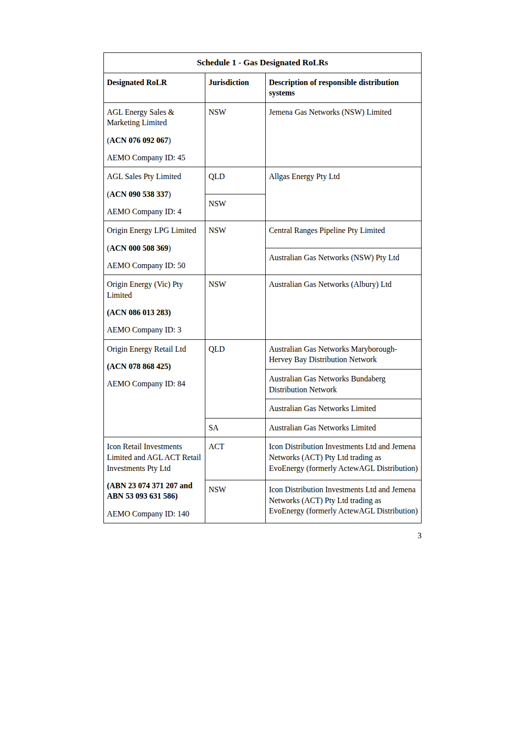Schedule 1 - Gas Designated RoLRs
| Designated RoLR | Jurisdiction | Description of responsible distribution systems |
| --- | --- | --- |
| AGL Energy Sales & Marketing Limited ( ACN 076 092 067 ) AEMO Company ID: 45 | NSW | Jemena Gas Networks (NSW) Limited |
| AGL Sales Pty Limited ( ACN 090 538 337 ) AEMO Company ID: 4 | QLD | Allgas Energy Pty Ltd |
| NSW |
| Origin Energy LPG Limited ( ACN 000 508 369 ) AEMO Company ID: 50 | NSW | Central Ranges Pipeline Pty Limited |
| Australian Gas Networks (NSW) Pty Ltd |
| Origin Energy (Vic) Pty Limited (ACN 086 013 283) AEMO Company ID: 3 | NSW | Australian Gas Networks (Albury) Ltd |
| Origin Energy Retail Ltd (ACN 078 868 425) AEMO Company ID: 84 | QLD | Australian Gas Networks Maryborough-Hervey Bay Distribution Network |
| Australian Gas Networks Bundaberg Distribution Network |
| Australian Gas Networks Limited |
| SA | Australian Gas Networks Limited |
| Icon Retail Investments Limited and AGL ACT Retail Investments Pty Ltd (ABN 23 074 371 207 and ABN 53 093 631 586) AEMO Company ID: 140 | ACT | Icon Distribution Investments Ltd and Jemena Networks (ACT) Pty Ltd trading as EvoEnergy (formerly ActewAGL Distribution) |
| NSW | Icon Distribution Investments Ltd and Jemena Networks (ACT) Pty Ltd trading as EvoEnergy (formerly ActewAGL Distribution) |
3